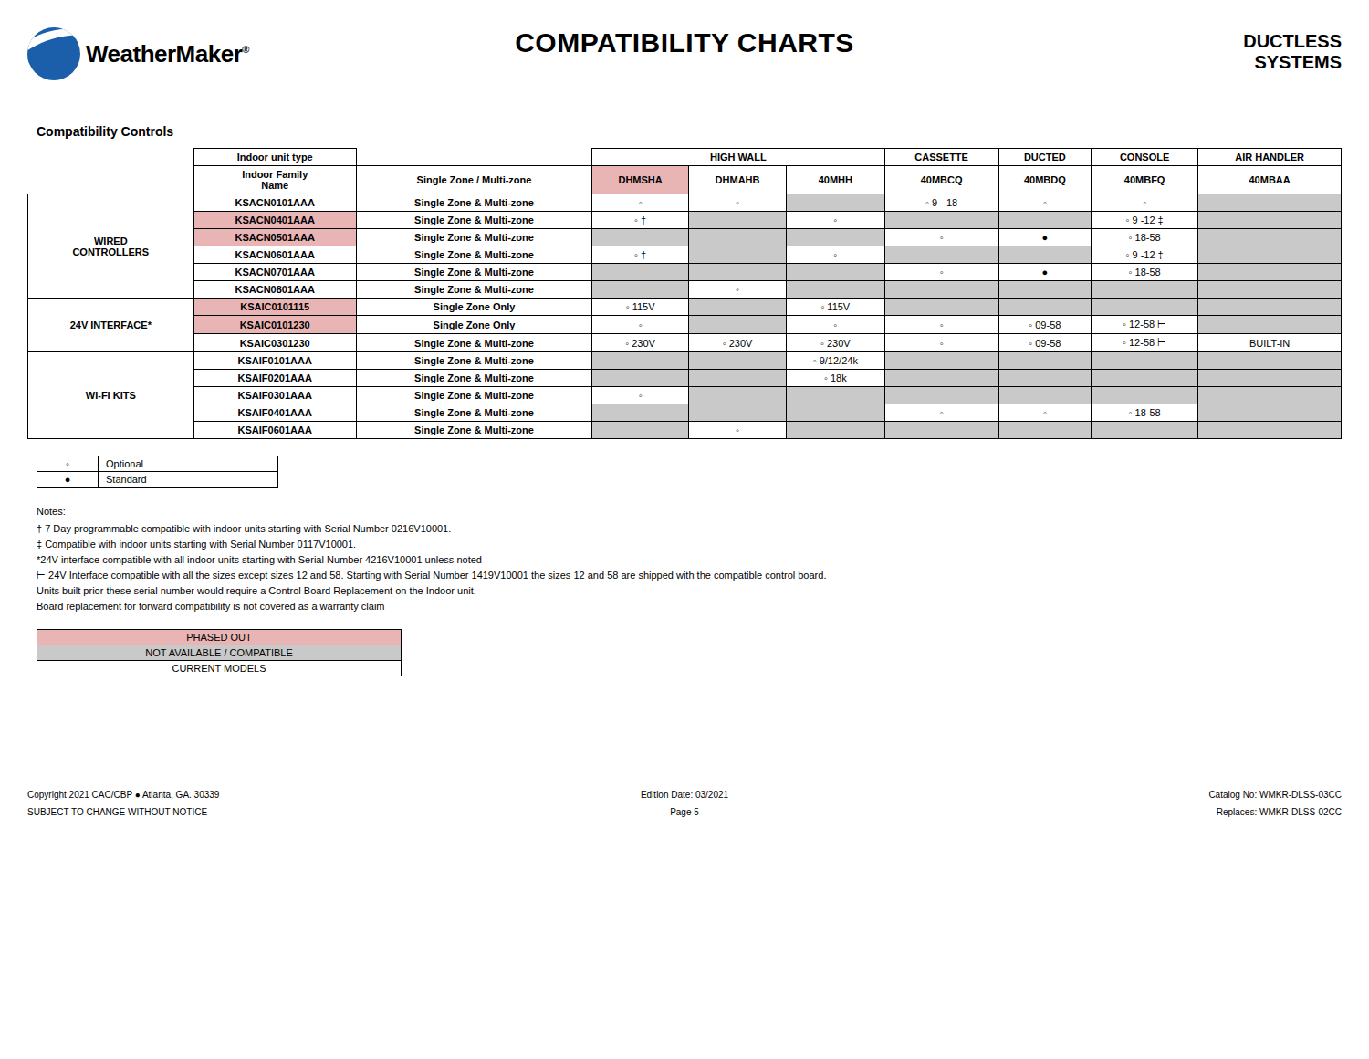WeatherMaker®
COMPATIBILITY CHARTS
DUCTLESS
SYSTEMS
Compatibility Controls
| | Indoor unit type | | HIGH WALL | CASSETTE | DUCTED | CONSOLE | AIR HANDLER |
| --- | --- | --- | --- | --- | --- | --- | --- |
| | Indoor Family Name | Single Zone / Multi-zone | DHMSHA | DHMAHB | 40MHH | 40MBCQ | 40MBDQ | 40MBFQ | 40MBAA |
| WIRED CONTROLLERS | KSACN0101AAA | Single Zone & Multi-zone | ◦ | ◦ | | ◦ 9 - 18 | ◦ | ◦ | |
| KSACN0401AAA | Single Zone & Multi-zone | ◦ † | | ◦ | | | ◦ 9 -12 ‡ | |
| KSACN0501AAA | Single Zone & Multi-zone | | | | ◦ | ● | ◦ 18-58 | |
| KSACN0601AAA | Single Zone & Multi-zone | ◦ † | | ◦ | | | ◦ 9 -12 ‡ | |
| KSACN0701AAA | Single Zone & Multi-zone | | | | ◦ | ● | ◦ 18-58 | |
| KSACN0801AAA | Single Zone & Multi-zone | | ◦ | | | | | |
| 24V INTERFACE* | KSAIC0101115 | Single Zone Only | ◦ 115V | | ◦ 115V | | | | |
| KSAIC0101230 | Single Zone Only | ◦ | | ◦ | ◦ | ◦ 09-58 | ◦ 12-58 ⊢ | |
| KSAIC0301230 | Single Zone & Multi-zone | ◦ 230V | ◦ 230V | ◦ 230V | ◦ | ◦ 09-58 | ◦ 12-58 ⊢ | BUILT-IN |
| WI-FI KITS | KSAIF0101AAA | Single Zone & Multi-zone | | | ◦ 9/12/24k | | | | |
| KSAIF0201AAA | Single Zone & Multi-zone | | | ◦ 18k | | | | |
| KSAIF0301AAA | Single Zone & Multi-zone | ◦ | | | | | | |
| KSAIF0401AAA | Single Zone & Multi-zone | | | | ◦ | ◦ | ◦ 18-58 | |
| KSAIF0601AAA | Single Zone & Multi-zone | | ◦ | | | | | |
| ◦ | Optional |
| ● | Standard |
Notes:
† 7 Day programmable compatible with indoor units starting with Serial Number 0216V10001.
‡ Compatible with indoor units starting with Serial Number 0117V10001.
*24V interface compatible with all indoor units starting with Serial Number 4216V10001 unless noted
⊢ 24V Interface compatible with all the sizes except sizes 12 and 58. Starting with Serial Number 1419V10001 the sizes 12 and 58 are shipped with the compatible control board.
Units built prior these serial number would require a Control Board Replacement on the Indoor unit.
Board replacement for forward compatibility is not covered as a warranty claim
| PHASED OUT |
| NOT AVAILABLE / COMPATIBLE |
| CURRENT MODELS |
Copyright 2021 CAC/CBP ● Atlanta, GA. 30339
SUBJECT TO CHANGE WITHOUT NOTICE
Edition Date: 03/2021
Page 5
Catalog No: WMKR-DLSS-03CC
Replaces: WMKR-DLSS-02CC